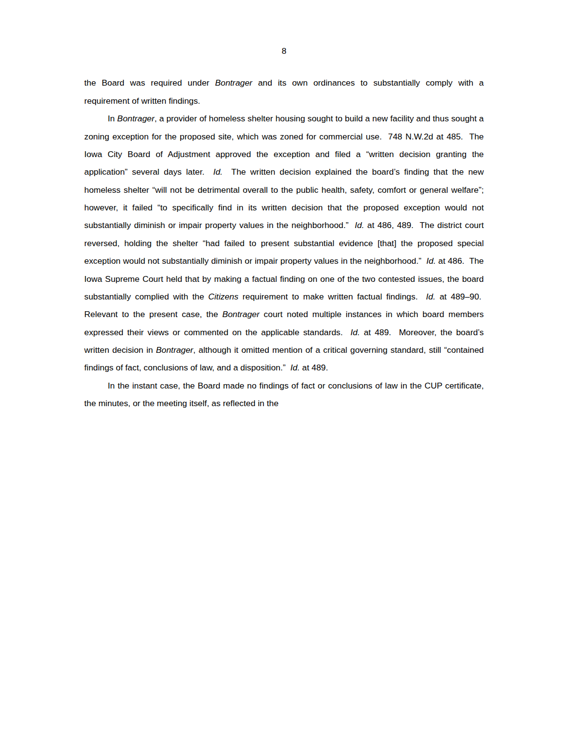8
the Board was required under Bontrager and its own ordinances to substantially comply with a requirement of written findings.
In Bontrager, a provider of homeless shelter housing sought to build a new facility and thus sought a zoning exception for the proposed site, which was zoned for commercial use. 748 N.W.2d at 485. The Iowa City Board of Adjustment approved the exception and filed a “written decision granting the application” several days later. Id. The written decision explained the board’s finding that the new homeless shelter “will not be detrimental overall to the public health, safety, comfort or general welfare”; however, it failed “to specifically find in its written decision that the proposed exception would not substantially diminish or impair property values in the neighborhood.” Id. at 486, 489. The district court reversed, holding the shelter “had failed to present substantial evidence [that] the proposed special exception would not substantially diminish or impair property values in the neighborhood.” Id. at 486. The Iowa Supreme Court held that by making a factual finding on one of the two contested issues, the board substantially complied with the Citizens requirement to make written factual findings. Id. at 489–90. Relevant to the present case, the Bontrager court noted multiple instances in which board members expressed their views or commented on the applicable standards. Id. at 489. Moreover, the board’s written decision in Bontrager, although it omitted mention of a critical governing standard, still “contained findings of fact, conclusions of law, and a disposition.” Id. at 489.
In the instant case, the Board made no findings of fact or conclusions of law in the CUP certificate, the minutes, or the meeting itself, as reflected in the